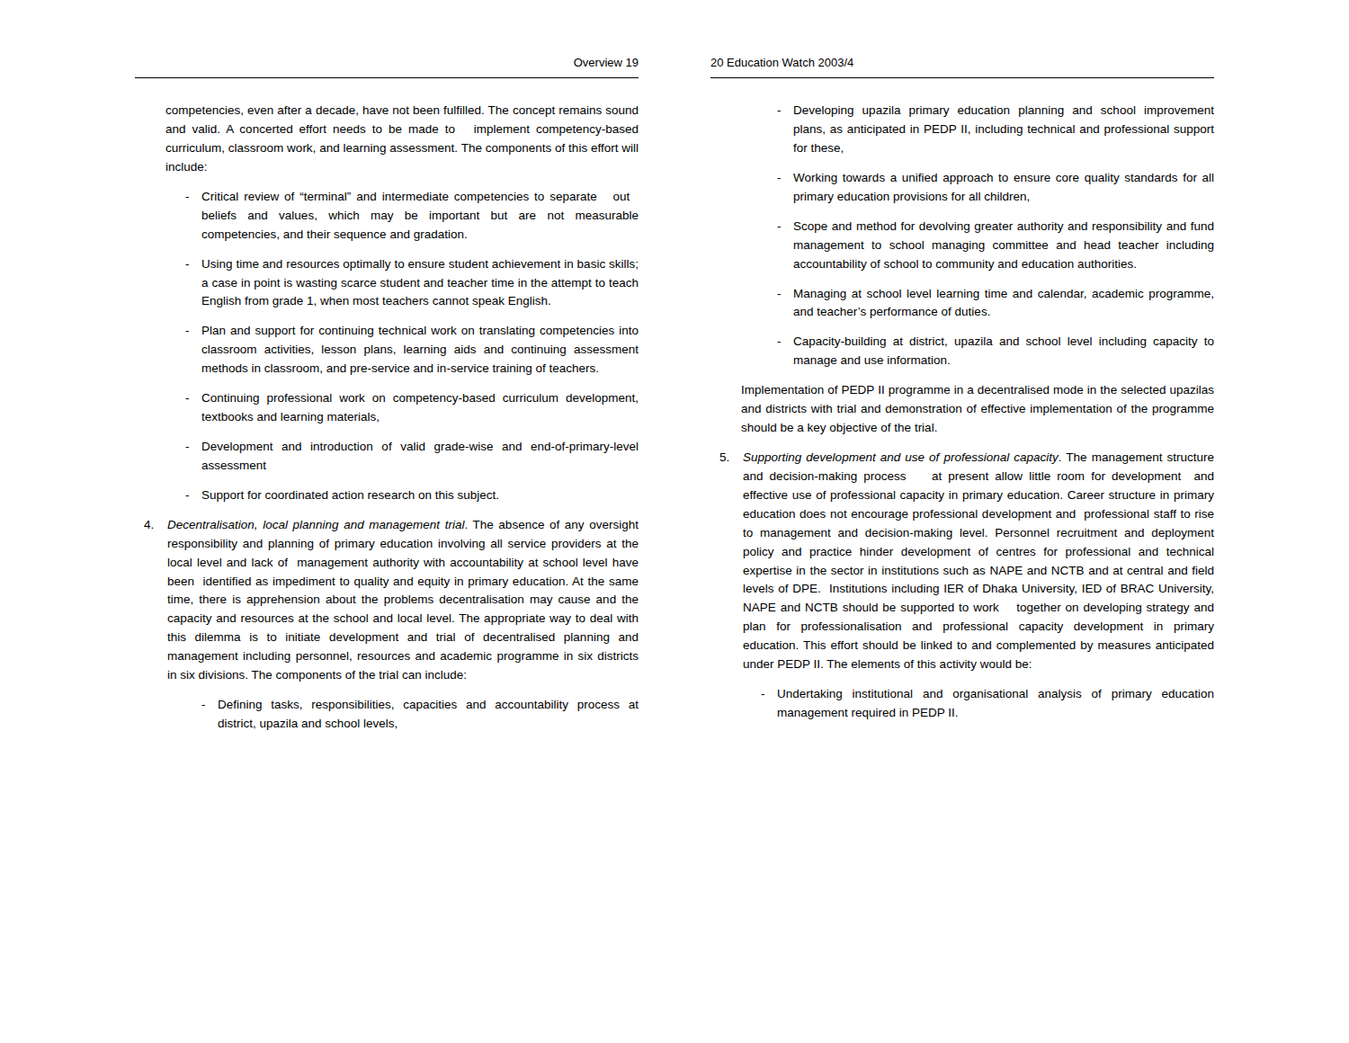Overview 19
competencies, even after a decade, have not been fulfilled. The concept remains sound and valid. A concerted effort needs to be made to implement competency-based curriculum, classroom work, and learning assessment. The components of this effort will include:
Critical review of “terminal” and intermediate competencies to separate out beliefs and values, which may be important but are not measurable competencies, and their sequence and gradation.
Using time and resources optimally to ensure student achievement in basic skills; a case in point is wasting scarce student and teacher time in the attempt to teach English from grade 1, when most teachers cannot speak English.
Plan and support for continuing technical work on translating competencies into classroom activities, lesson plans, learning aids and continuing assessment methods in classroom, and pre-service and in-service training of teachers.
Continuing professional work on competency-based curriculum development, textbooks and learning materials,
Development and introduction of valid grade-wise and end-of-primary-level assessment
Support for coordinated action research on this subject.
4.
Decentralisation, local planning and management trial. The absence of any oversight responsibility and planning of primary education involving all service providers at the local level and lack of management authority with accountability at school level have been identified as impediment to quality and equity in primary education. At the same time, there is apprehension about the problems decentralisation may cause and the capacity and resources at the school and local level. The appropriate way to deal with this dilemma is to initiate development and trial of decentralised planning and management including personnel, resources and academic programme in six districts in six divisions. The components of the trial can include:
Defining tasks, responsibilities, capacities and accountability process at district, upazila and school levels,
20 Education Watch 2003/4
Developing upazila primary education planning and school improvement plans, as anticipated in PEDP II, including technical and professional support for these,
Working towards a unified approach to ensure core quality standards for all primary education provisions for all children,
Scope and method for devolving greater authority and responsibility and fund management to school managing committee and head teacher including accountability of school to community and education authorities.
Managing at school level learning time and calendar, academic programme, and teacher’s performance of duties.
Capacity-building at district, upazila and school level including capacity to manage and use information.
Implementation of PEDP II programme in a decentralised mode in the selected upazilas and districts with trial and demonstration of effective implementation of the programme should be a key objective of the trial.
5.
Supporting development and use of professional capacity. The management structure and decision-making process at present allow little room for development and effective use of professional capacity in primary education. Career structure in primary education does not encourage professional development and professional staff to rise to management and decision-making level. Personnel recruitment and deployment policy and practice hinder development of centres for professional and technical expertise in the sector in institutions such as NAPE and NCTB and at central and field levels of DPE. Institutions including IER of Dhaka University, IED of BRAC University, NAPE and NCTB should be supported to work together on developing strategy and plan for professionalisation and professional capacity development in primary education. This effort should be linked to and complemented by measures anticipated under PEDP II. The elements of this activity would be:
Undertaking institutional and organisational analysis of primary education management required in PEDP II.